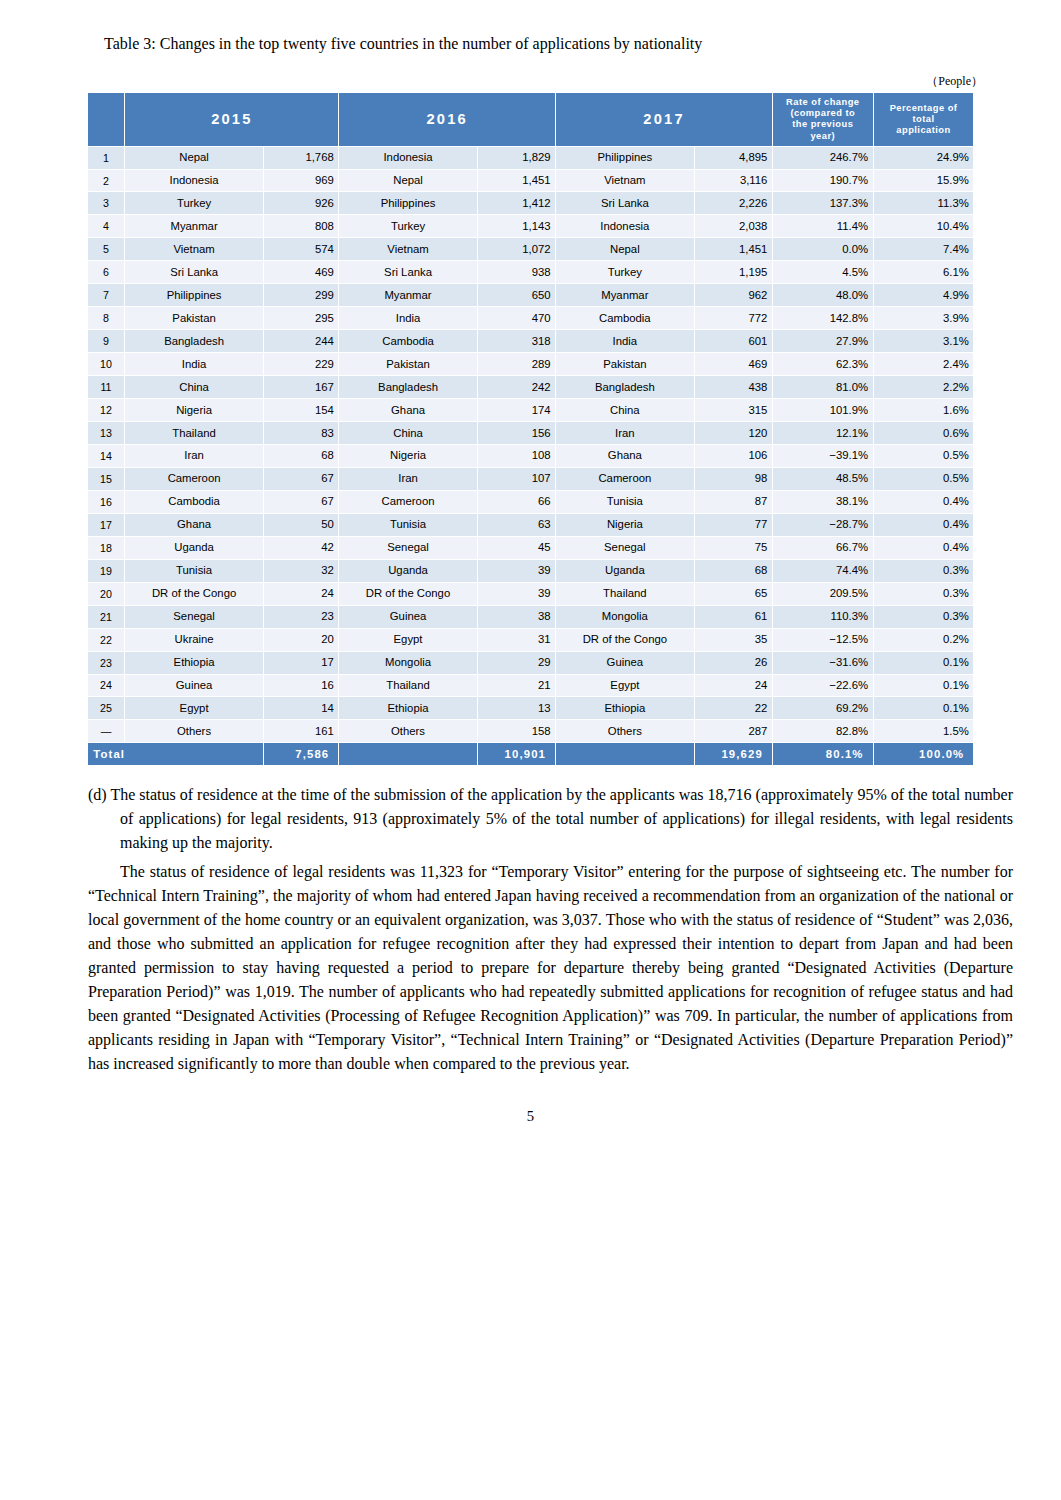Table 3: Changes in the top twenty five countries in the number of applications by nationality
（People）
| | 2015 | 2016 | 2017 | Rate of change (compared to the previous year) | Percentage of total application |
| --- | --- | --- | --- | --- | --- |
| 1 | Nepal | 1,768 | Indonesia | 1,829 | Philippines | 4,895 | 246.7% | 24.9% |
| 2 | Indonesia | 969 | Nepal | 1,451 | Vietnam | 3,116 | 190.7% | 15.9% |
| 3 | Turkey | 926 | Philippines | 1,412 | Sri Lanka | 2,226 | 137.3% | 11.3% |
| 4 | Myanmar | 808 | Turkey | 1,143 | Indonesia | 2,038 | 11.4% | 10.4% |
| 5 | Vietnam | 574 | Vietnam | 1,072 | Nepal | 1,451 | 0.0% | 7.4% |
| 6 | Sri Lanka | 469 | Sri Lanka | 938 | Turkey | 1,195 | 4.5% | 6.1% |
| 7 | Philippines | 299 | Myanmar | 650 | Myanmar | 962 | 48.0% | 4.9% |
| 8 | Pakistan | 295 | India | 470 | Cambodia | 772 | 142.8% | 3.9% |
| 9 | Bangladesh | 244 | Cambodia | 318 | India | 601 | 27.9% | 3.1% |
| 10 | India | 229 | Pakistan | 289 | Pakistan | 469 | 62.3% | 2.4% |
| 11 | China | 167 | Bangladesh | 242 | Bangladesh | 438 | 81.0% | 2.2% |
| 12 | Nigeria | 154 | Ghana | 174 | China | 315 | 101.9% | 1.6% |
| 13 | Thailand | 83 | China | 156 | Iran | 120 | 12.1% | 0.6% |
| 14 | Iran | 68 | Nigeria | 108 | Ghana | 106 | −39.1% | 0.5% |
| 15 | Cameroon | 67 | Iran | 107 | Cameroon | 98 | 48.5% | 0.5% |
| 16 | Cambodia | 67 | Cameroon | 66 | Tunisia | 87 | 38.1% | 0.4% |
| 17 | Ghana | 50 | Tunisia | 63 | Nigeria | 77 | −28.7% | 0.4% |
| 18 | Uganda | 42 | Senegal | 45 | Senegal | 75 | 66.7% | 0.4% |
| 19 | Tunisia | 32 | Uganda | 39 | Uganda | 68 | 74.4% | 0.3% |
| 20 | DR of the Congo | 24 | DR of the Congo | 39 | Thailand | 65 | 209.5% | 0.3% |
| 21 | Senegal | 23 | Guinea | 38 | Mongolia | 61 | 110.3% | 0.3% |
| 22 | Ukraine | 20 | Egypt | 31 | DR of the Congo | 35 | −12.5% | 0.2% |
| 23 | Ethiopia | 17 | Mongolia | 29 | Guinea | 26 | −31.6% | 0.1% |
| 24 | Guinea | 16 | Thailand | 21 | Egypt | 24 | −22.6% | 0.1% |
| 25 | Egypt | 14 | Ethiopia | 13 | Ethiopia | 22 | 69.2% | 0.1% |
| — | Others | 161 | Others | 158 | Others | 287 | 82.8% | 1.5% |
| Total | 7,586 | | 10,901 | | 19,629 | 80.1% | 100.0% |
(d) The status of residence at the time of the submission of the application by the applicants was 18,716 (approximately 95% of the total number of applications) for legal residents, 913 (approximately 5% of the total number of applications) for illegal residents, with legal residents making up the majority.
The status of residence of legal residents was 11,323 for “Temporary Visitor” entering for the purpose of sightseeing etc. The number for “Technical Intern Training”, the majority of whom had entered Japan having received a recommendation from an organization of the national or local government of the home country or an equivalent organization, was 3,037. Those who with the status of residence of “Student” was 2,036, and those who submitted an application for refugee recognition after they had expressed their intention to depart from Japan and had been granted permission to stay having requested a period to prepare for departure thereby being granted “Designated Activities (Departure Preparation Period)” was 1,019. The number of applicants who had repeatedly submitted applications for recognition of refugee status and had been granted “Designated Activities (Processing of Refugee Recognition Application)” was 709. In particular, the number of applications from applicants residing in Japan with “Temporary Visitor”, “Technical Intern Training” or “Designated Activities (Departure Preparation Period)” has increased significantly to more than double when compared to the previous year.
5